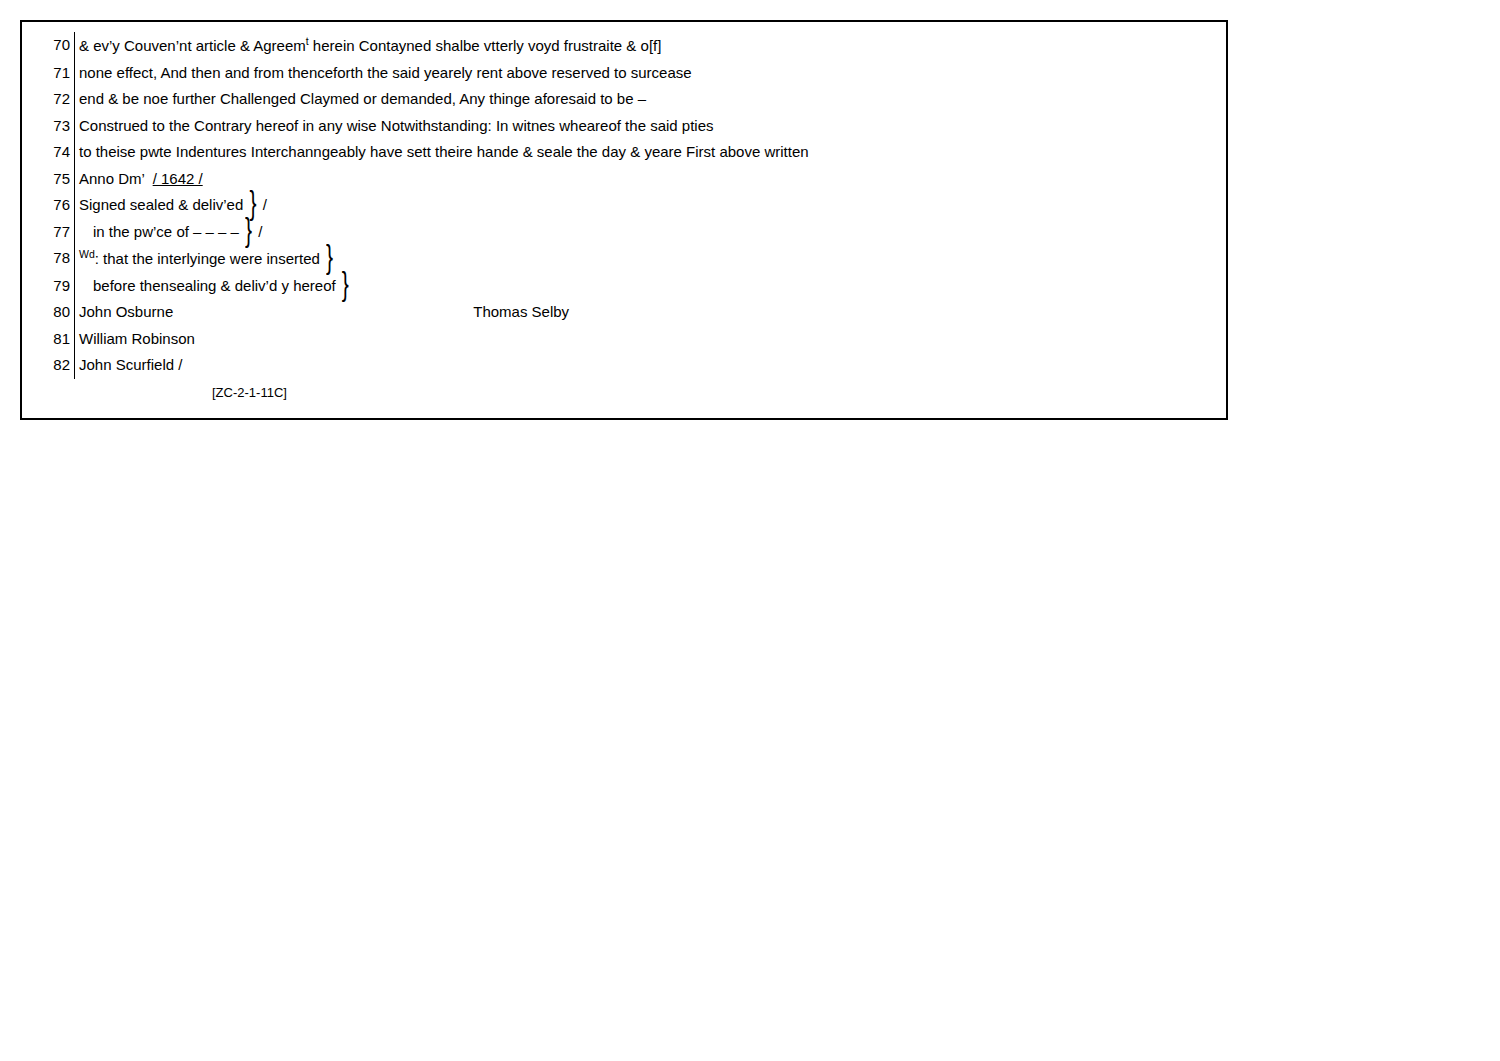| 70 | & ev’y Couven’nt article & Agreem t herein Contayned shalbe vtterly voyd frustraite & o[f] |
| 71 | none effect, And then and from thenceforth the said yearely rent above reserved to surcease |
| 72 | end & be noe further Challenged Claymed or demanded, Any thinge aforesaid to be – |
| 73 | Construed to the Contrary hereof in any wise Notwithstanding: In witnes wheareof the said pties |
| 74 | to theise pwte Indentures Interchanngeably have sett theire hande & seale the day & yeare First above written |
| 75 | Anno Dm’ / 1642 / |
| 76 | Signed sealed & deliv’ed } / |
| 77 | in the pw’ce of – – – – } / |
| 78 | Wd : that the interlyinge were inserted } |
| 79 | before thensealing & deliv’d y hereof } |
| 80 | John Osburne Thomas Selby |
| 81 | William Robinson |
| 82 | John Scurfield / |
[ZC-2-1-11C]